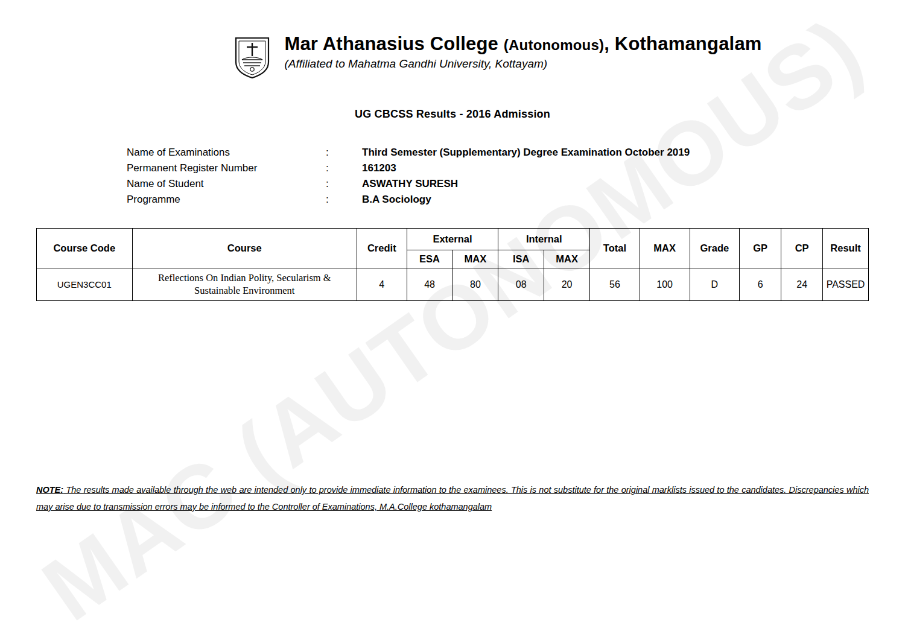MAC (AUTONOMOUS)
Mar Athanasius College (Autonomous), Kothamangalam
(Affiliated to Mahatma Gandhi University, Kottayam)
UG CBCSS Results - 2016 Admission
| Name of Examinations | : | Third Semester (Supplementary) Degree Examination October 2019 |
| Permanent Register Number | : | 161203 |
| Name of Student | : | ASWATHY SURESH |
| Programme | : | B.A Sociology |
| Course Code | Course | Credit | External | Internal | Total | MAX | Grade | GP | CP | Result |
| --- | --- | --- | --- | --- | --- | --- | --- | --- | --- | --- |
| ESA | MAX | ISA | MAX |
| UGEN3CC01 | Reflections On Indian Polity, Secularism & Sustainable Environment | 4 | 48 | 80 | 08 | 20 | 56 | 100 | D | 6 | 24 | PASSED |
NOTE: The results made available through the web are intended only to provide immediate information to the examinees. This is not substitute for the original marklists issued to the candidates. Discrepancies which may arise due to transmission errors may be informed to the Controller of Examinations, M.A.College kothamangalam